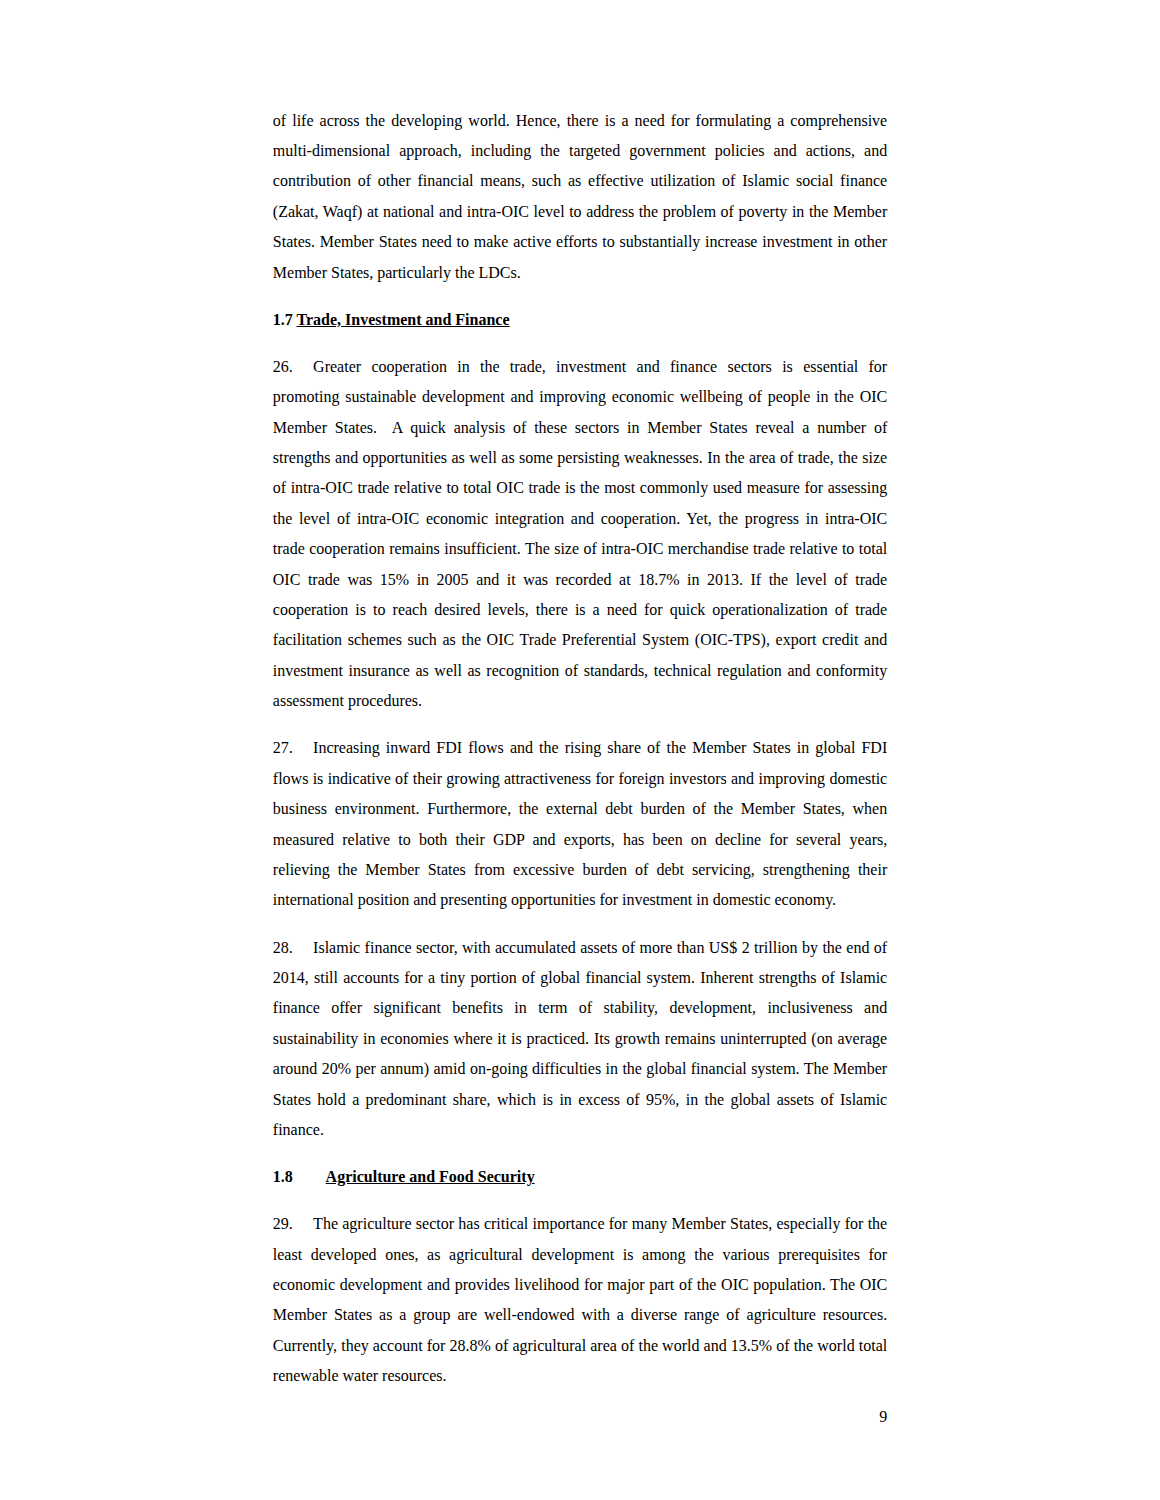of life across the developing world. Hence, there is a need for formulating a comprehensive multi-dimensional approach, including the targeted government policies and actions, and contribution of other financial means, such as effective utilization of Islamic social finance (Zakat, Waqf) at national and intra-OIC level to address the problem of poverty in the Member States. Member States need to make active efforts to substantially increase investment in other Member States, particularly the LDCs.
1.7 Trade, Investment and Finance
26. Greater cooperation in the trade, investment and finance sectors is essential for promoting sustainable development and improving economic wellbeing of people in the OIC Member States. A quick analysis of these sectors in Member States reveal a number of strengths and opportunities as well as some persisting weaknesses. In the area of trade, the size of intra-OIC trade relative to total OIC trade is the most commonly used measure for assessing the level of intra-OIC economic integration and cooperation. Yet, the progress in intra-OIC trade cooperation remains insufficient. The size of intra-OIC merchandise trade relative to total OIC trade was 15% in 2005 and it was recorded at 18.7% in 2013. If the level of trade cooperation is to reach desired levels, there is a need for quick operationalization of trade facilitation schemes such as the OIC Trade Preferential System (OIC-TPS), export credit and investment insurance as well as recognition of standards, technical regulation and conformity assessment procedures.
27. Increasing inward FDI flows and the rising share of the Member States in global FDI flows is indicative of their growing attractiveness for foreign investors and improving domestic business environment. Furthermore, the external debt burden of the Member States, when measured relative to both their GDP and exports, has been on decline for several years, relieving the Member States from excessive burden of debt servicing, strengthening their international position and presenting opportunities for investment in domestic economy.
28. Islamic finance sector, with accumulated assets of more than US$ 2 trillion by the end of 2014, still accounts for a tiny portion of global financial system. Inherent strengths of Islamic finance offer significant benefits in term of stability, development, inclusiveness and sustainability in economies where it is practiced. Its growth remains uninterrupted (on average around 20% per annum) amid on-going difficulties in the global financial system. The Member States hold a predominant share, which is in excess of 95%, in the global assets of Islamic finance.
1.8 Agriculture and Food Security
29. The agriculture sector has critical importance for many Member States, especially for the least developed ones, as agricultural development is among the various prerequisites for economic development and provides livelihood for major part of the OIC population. The OIC Member States as a group are well-endowed with a diverse range of agriculture resources. Currently, they account for 28.8% of agricultural area of the world and 13.5% of the world total renewable water resources.
9